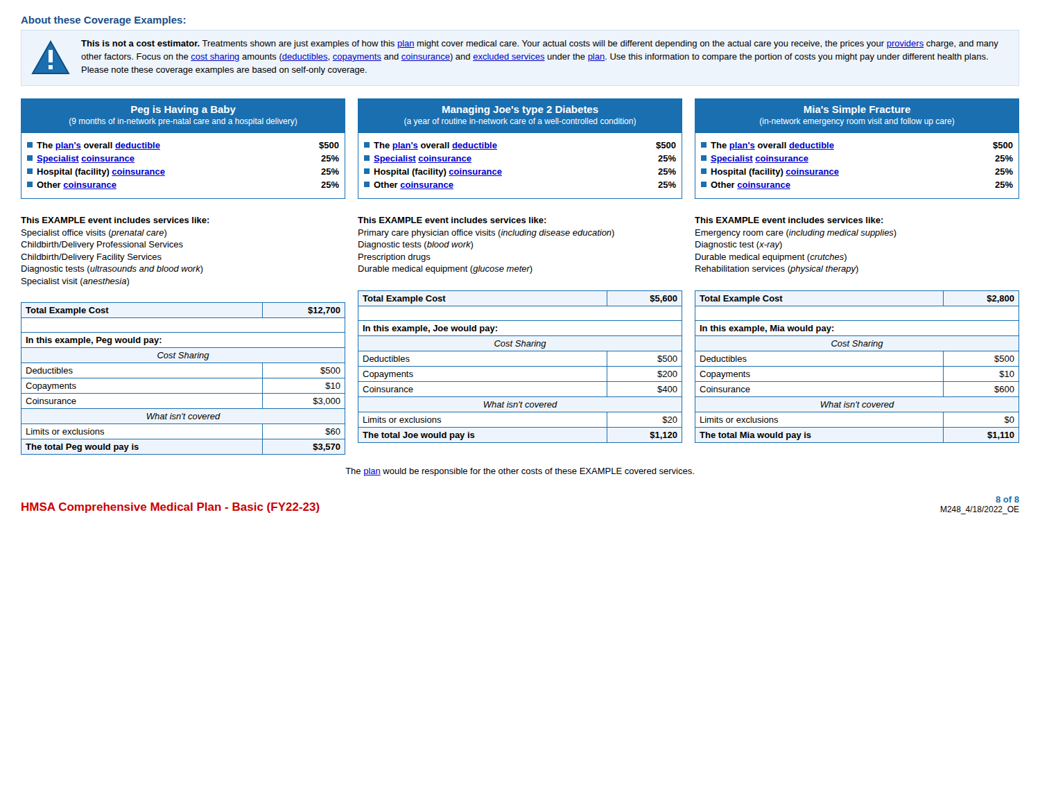About these Coverage Examples:
This is not a cost estimator. Treatments shown are just examples of how this plan might cover medical care. Your actual costs will be different depending on the actual care you receive, the prices your providers charge, and many other factors. Focus on the cost sharing amounts (deductibles, copayments and coinsurance) and excluded services under the plan. Use this information to compare the portion of costs you might pay under different health plans. Please note these coverage examples are based on self-only coverage.
Peg is Having a Baby
(9 months of in-network pre-natal care and a hospital delivery)
The plan's overall deductible $500
Specialist coinsurance 25%
Hospital (facility) coinsurance 25%
Other coinsurance 25%
This EXAMPLE event includes services like:
Specialist office visits (prenatal care)
Childbirth/Delivery Professional Services
Childbirth/Delivery Facility Services
Diagnostic tests (ultrasounds and blood work)
Specialist visit (anesthesia)
| Total Example Cost | $12,700 |
| In this example, Peg would pay: |
| Cost Sharing |
| Deductibles | $500 |
| Copayments | $10 |
| Coinsurance | $3,000 |
| What isn't covered |
| Limits or exclusions | $60 |
| The total Peg would pay is | $3,570 |
Managing Joe's type 2 Diabetes
(a year of routine in-network care of a well-controlled condition)
The plan's overall deductible $500
Specialist coinsurance 25%
Hospital (facility) coinsurance 25%
Other coinsurance 25%
This EXAMPLE event includes services like:
Primary care physician office visits (including disease education)
Diagnostic tests (blood work)
Prescription drugs
Durable medical equipment (glucose meter)
| Total Example Cost | $5,600 |
| In this example, Joe would pay: |
| Cost Sharing |
| Deductibles | $500 |
| Copayments | $200 |
| Coinsurance | $400 |
| What isn't covered |
| Limits or exclusions | $20 |
| The total Joe would pay is | $1,120 |
Mia's Simple Fracture
(in-network emergency room visit and follow up care)
The plan's overall deductible $500
Specialist coinsurance 25%
Hospital (facility) coinsurance 25%
Other coinsurance 25%
This EXAMPLE event includes services like:
Emergency room care (including medical supplies)
Diagnostic test (x-ray)
Durable medical equipment (crutches)
Rehabilitation services (physical therapy)
| Total Example Cost | $2,800 |
| In this example, Mia would pay: |
| Cost Sharing |
| Deductibles | $500 |
| Copayments | $10 |
| Coinsurance | $600 |
| What isn't covered |
| Limits or exclusions | $0 |
| The total Mia would pay is | $1,110 |
The plan would be responsible for the other costs of these EXAMPLE covered services.
HMSA Comprehensive Medical Plan - Basic (FY22-23)
8 of 8
M248_4/18/2022_OE